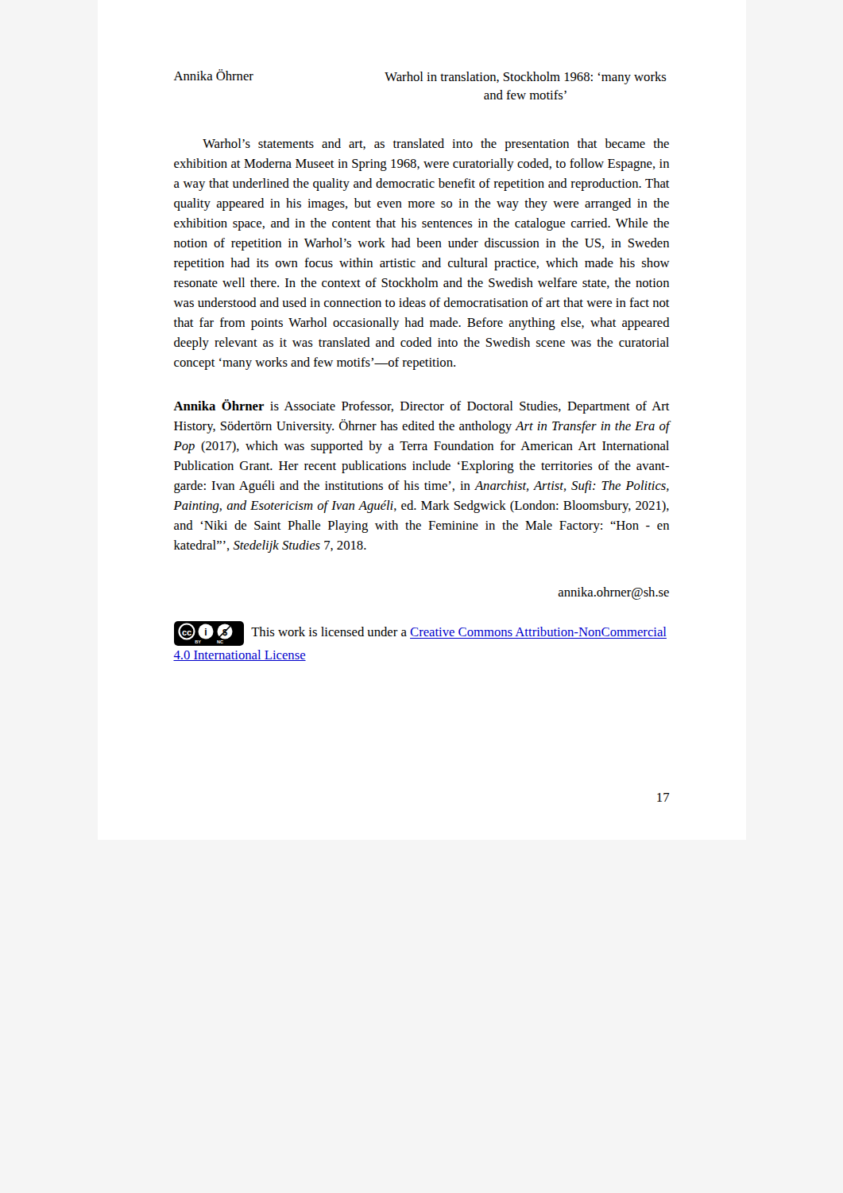Annika Öhrner
Warhol in translation, Stockholm 1968: ‘many works and few motifs’
Warhol’s statements and art, as translated into the presentation that became the exhibition at Moderna Museet in Spring 1968, were curatorially coded, to follow Espagne, in a way that underlined the quality and democratic benefit of repetition and reproduction. That quality appeared in his images, but even more so in the way they were arranged in the exhibition space, and in the content that his sentences in the catalogue carried. While the notion of repetition in Warhol’s work had been under discussion in the US, in Sweden repetition had its own focus within artistic and cultural practice, which made his show resonate well there. In the context of Stockholm and the Swedish welfare state, the notion was understood and used in connection to ideas of democratisation of art that were in fact not that far from points Warhol occasionally had made. Before anything else, what appeared deeply relevant as it was translated and coded into the Swedish scene was the curatorial concept ‘many works and few motifs’—of repetition.
Annika Öhrner is Associate Professor, Director of Doctoral Studies, Department of Art History, Södertörn University. Öhrner has edited the anthology Art in Transfer in the Era of Pop (2017), which was supported by a Terra Foundation for American Art International Publication Grant. Her recent publications include ‘Exploring the territories of the avant-garde: Ivan Aguéli and the institutions of his time’, in Anarchist, Artist, Sufi: The Politics, Painting, and Esotericism of Ivan Aguéli, ed. Mark Sedgwick (London: Bloomsbury, 2021), and ‘Niki de Saint Phalle Playing with the Feminine in the Male Factory: “Hon - en katedral”’, Stedelijk Studies 7, 2018.
annika.ohrner@sh.se
cc i $ BY NC This work is licensed under a Creative Commons Attribution-NonCommercial 4.0 International License
17